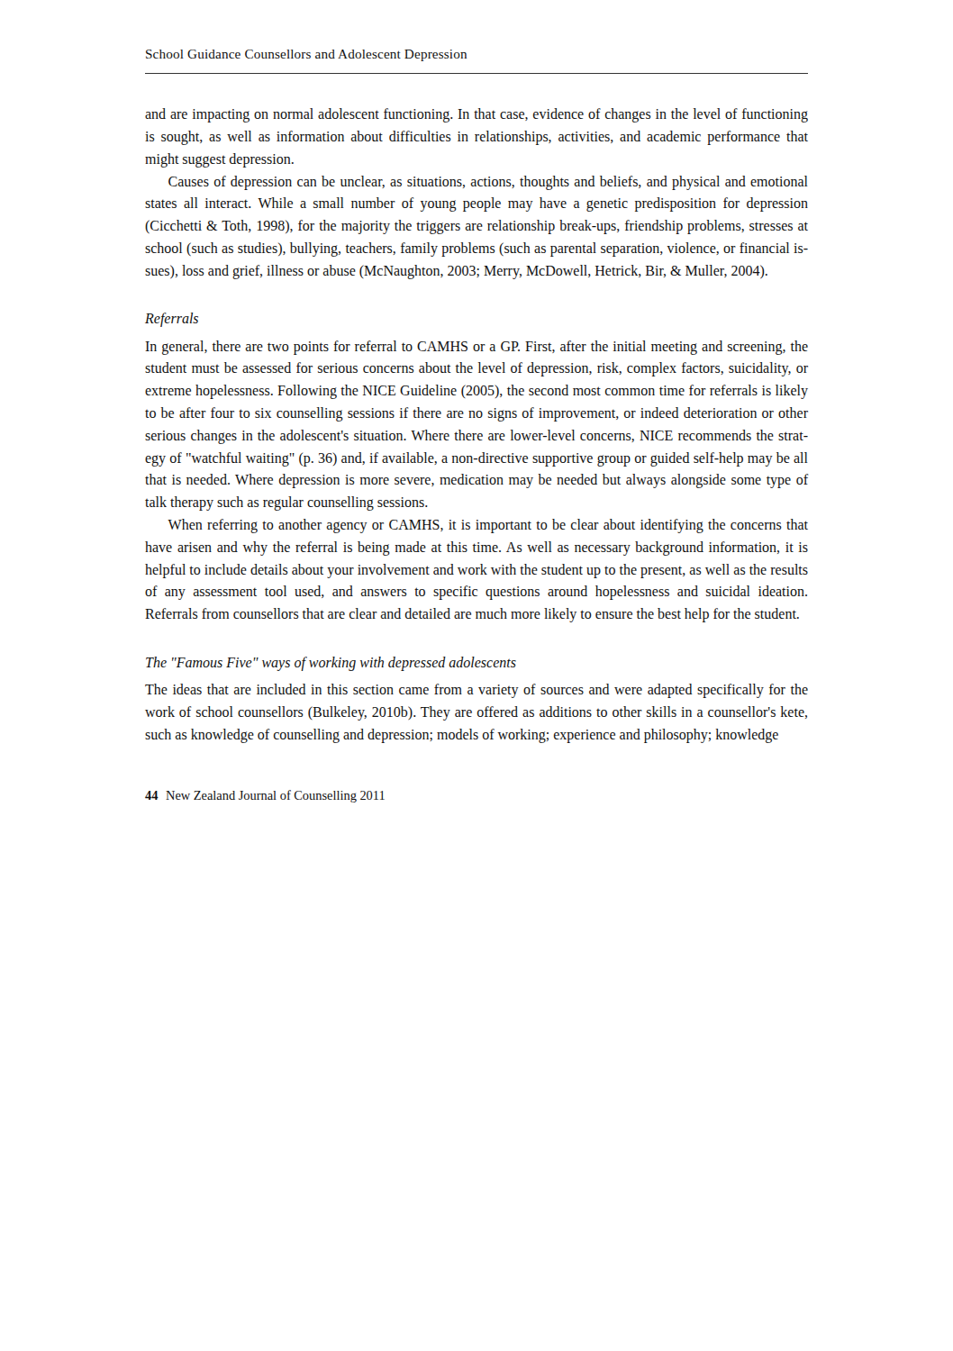School Guidance Counsellors and Adolescent Depression
and are impacting on normal adolescent functioning. In that case, evidence of changes in the level of functioning is sought, as well as information about difficulties in relationships, activities, and academic performance that might suggest depression.
Causes of depression can be unclear, as situations, actions, thoughts and beliefs, and physical and emotional states all interact. While a small number of young people may have a genetic predisposition for depression (Cicchetti & Toth, 1998), for the majority the triggers are relationship break-ups, friendship problems, stresses at school (such as studies), bullying, teachers, family problems (such as parental separation, violence, or financial issues), loss and grief, illness or abuse (McNaughton, 2003; Merry, McDowell, Hetrick, Bir, & Muller, 2004).
Referrals
In general, there are two points for referral to CAMHS or a GP. First, after the initial meeting and screening, the student must be assessed for serious concerns about the level of depression, risk, complex factors, suicidality, or extreme hopelessness. Following the NICE Guideline (2005), the second most common time for referrals is likely to be after four to six counselling sessions if there are no signs of improvement, or indeed deterioration or other serious changes in the adolescent's situation. Where there are lower-level concerns, NICE recommends the strategy of "watchful waiting" (p. 36) and, if available, a non-directive supportive group or guided self-help may be all that is needed. Where depression is more severe, medication may be needed but always alongside some type of talk therapy such as regular counselling sessions.
When referring to another agency or CAMHS, it is important to be clear about identifying the concerns that have arisen and why the referral is being made at this time. As well as necessary background information, it is helpful to include details about your involvement and work with the student up to the present, as well as the results of any assessment tool used, and answers to specific questions around hopelessness and suicidal ideation. Referrals from counsellors that are clear and detailed are much more likely to ensure the best help for the student.
The "Famous Five" ways of working with depressed adolescents
The ideas that are included in this section came from a variety of sources and were adapted specifically for the work of school counsellors (Bulkeley, 2010b). They are offered as additions to other skills in a counsellor's kete, such as knowledge of counselling and depression; models of working; experience and philosophy; knowledge
44 New Zealand Journal of Counselling 2011